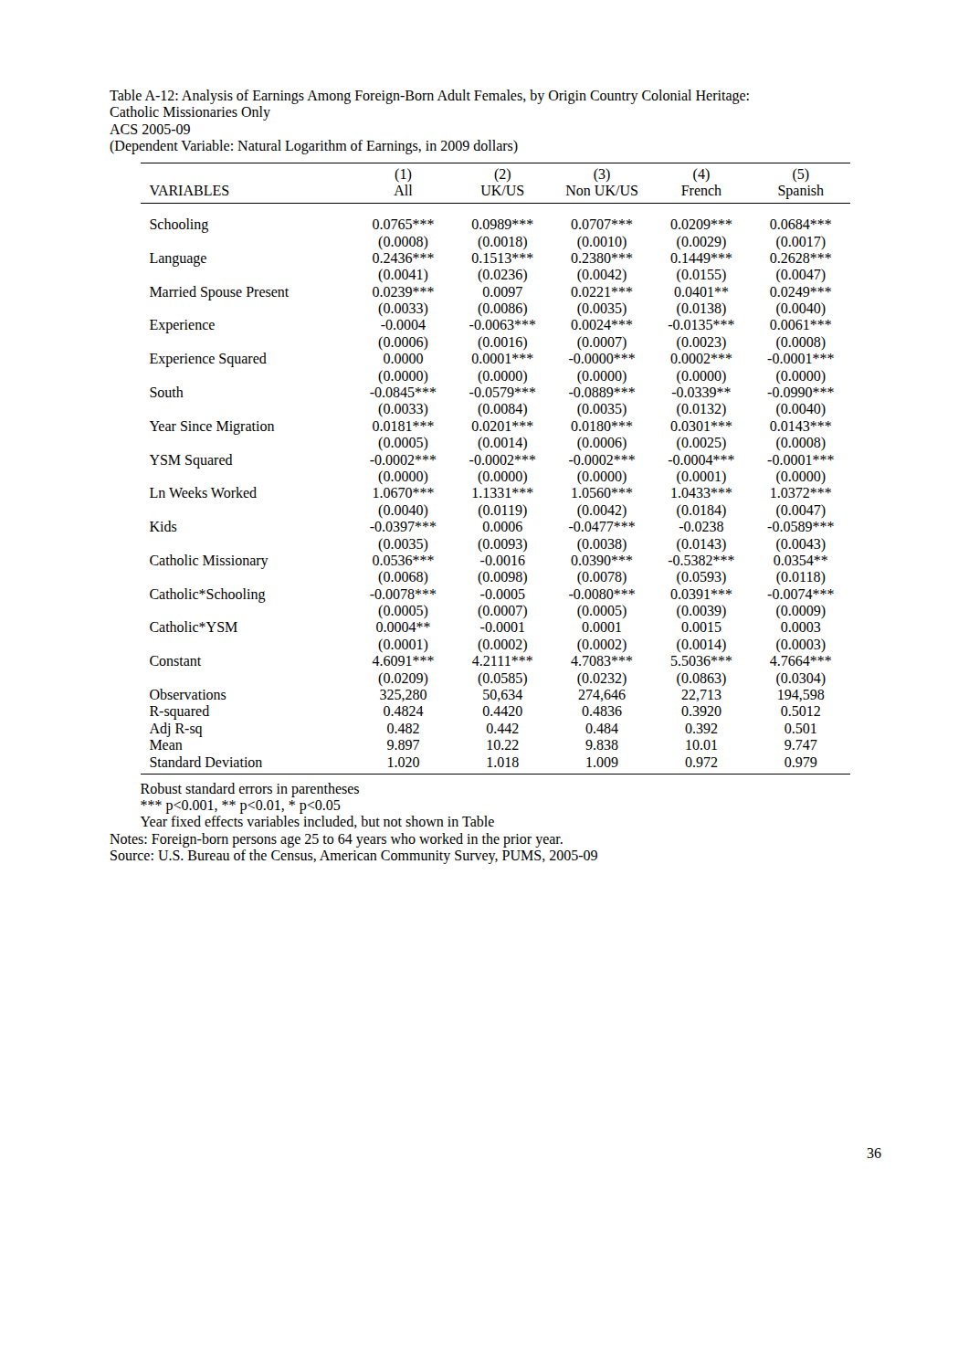Table A-12: Analysis of Earnings Among Foreign-Born Adult Females, by Origin Country Colonial Heritage:
Catholic Missionaries Only
ACS 2005-09
(Dependent Variable: Natural Logarithm of Earnings, in 2009 dollars)
| | (1) | (2) | (3) | (4) | (5) |
| VARIABLES | All | UK/US | Non UK/US | French | Spanish |
| Schooling | 0.0765*** | 0.0989*** | 0.0707*** | 0.0209*** | 0.0684*** |
| | (0.0008) | (0.0018) | (0.0010) | (0.0029) | (0.0017) |
| Language | 0.2436*** | 0.1513*** | 0.2380*** | 0.1449*** | 0.2628*** |
| | (0.0041) | (0.0236) | (0.0042) | (0.0155) | (0.0047) |
| Married Spouse Present | 0.0239*** | 0.0097 | 0.0221*** | 0.0401** | 0.0249*** |
| | (0.0033) | (0.0086) | (0.0035) | (0.0138) | (0.0040) |
| Experience | -0.0004 | -0.0063*** | 0.0024*** | -0.0135*** | 0.0061*** |
| | (0.0006) | (0.0016) | (0.0007) | (0.0023) | (0.0008) |
| Experience Squared | 0.0000 | 0.0001*** | -0.0000*** | 0.0002*** | -0.0001*** |
| | (0.0000) | (0.0000) | (0.0000) | (0.0000) | (0.0000) |
| South | -0.0845*** | -0.0579*** | -0.0889*** | -0.0339** | -0.0990*** |
| | (0.0033) | (0.0084) | (0.0035) | (0.0132) | (0.0040) |
| Year Since Migration | 0.0181*** | 0.0201*** | 0.0180*** | 0.0301*** | 0.0143*** |
| | (0.0005) | (0.0014) | (0.0006) | (0.0025) | (0.0008) |
| YSM Squared | -0.0002*** | -0.0002*** | -0.0002*** | -0.0004*** | -0.0001*** |
| | (0.0000) | (0.0000) | (0.0000) | (0.0001) | (0.0000) |
| Ln Weeks Worked | 1.0670*** | 1.1331*** | 1.0560*** | 1.0433*** | 1.0372*** |
| | (0.0040) | (0.0119) | (0.0042) | (0.0184) | (0.0047) |
| Kids | -0.0397*** | 0.0006 | -0.0477*** | -0.0238 | -0.0589*** |
| | (0.0035) | (0.0093) | (0.0038) | (0.0143) | (0.0043) |
| Catholic Missionary | 0.0536*** | -0.0016 | 0.0390*** | -0.5382*** | 0.0354** |
| | (0.0068) | (0.0098) | (0.0078) | (0.0593) | (0.0118) |
| Catholic*Schooling | -0.0078*** | -0.0005 | -0.0080*** | 0.0391*** | -0.0074*** |
| | (0.0005) | (0.0007) | (0.0005) | (0.0039) | (0.0009) |
| Catholic*YSM | 0.0004** | -0.0001 | 0.0001 | 0.0015 | 0.0003 |
| | (0.0001) | (0.0002) | (0.0002) | (0.0014) | (0.0003) |
| Constant | 4.6091*** | 4.2111*** | 4.7083*** | 5.5036*** | 4.7664*** |
| | (0.0209) | (0.0585) | (0.0232) | (0.0863) | (0.0304) |
| Observations | 325,280 | 50,634 | 274,646 | 22,713 | 194,598 |
| R-squared | 0.4824 | 0.4420 | 0.4836 | 0.3920 | 0.5012 |
| Adj R-sq | 0.482 | 0.442 | 0.484 | 0.392 | 0.501 |
| Mean | 9.897 | 10.22 | 9.838 | 10.01 | 9.747 |
| Standard Deviation | 1.020 | 1.018 | 1.009 | 0.972 | 0.979 |
Robust standard errors in parentheses
*** p<0.001, ** p<0.01, * p<0.05
Year fixed effects variables included, but not shown in Table
Notes: Foreign-born persons age 25 to 64 years who worked in the prior year.
Source: U.S. Bureau of the Census, American Community Survey, PUMS, 2005-09
36